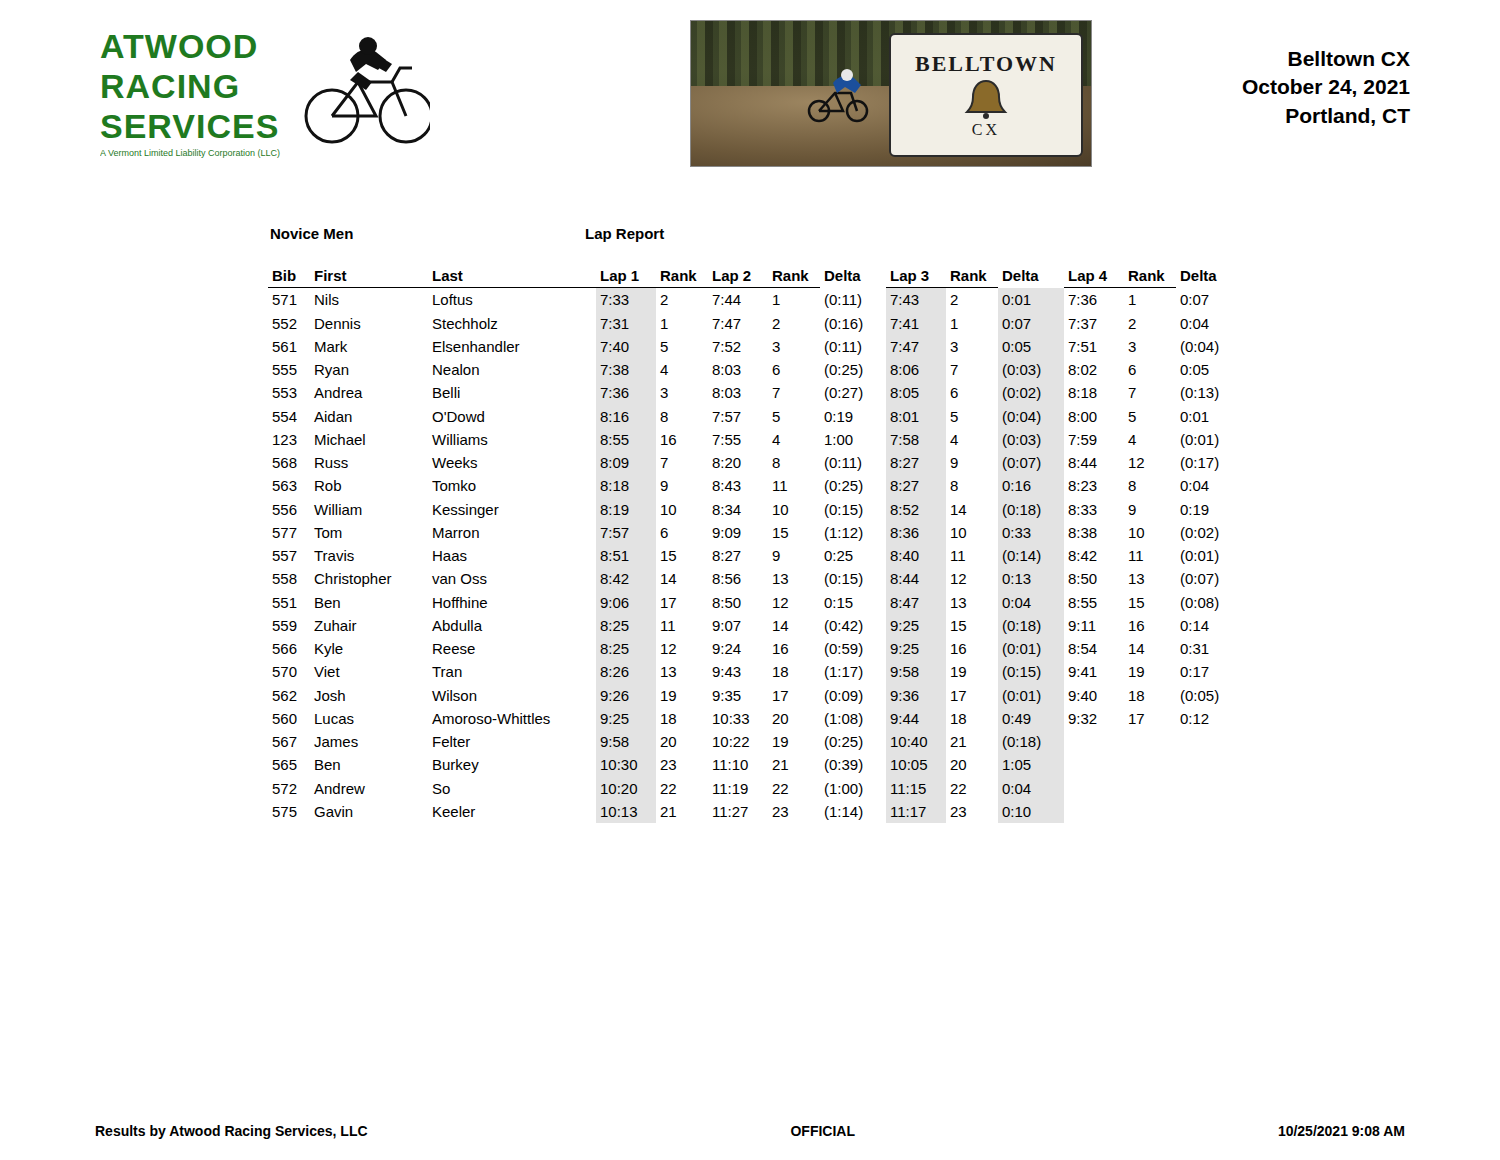ATWOOD RACING SERVICES A Vermont Limited Liability Corporation (LLC)
BELLTOWN
CX
Belltown CX
October 24, 2021
Portland, CT
Novice Men Lap Report
| Bib | First | Last | Lap 1 | Rank | Lap 2 | Rank | Delta | Lap 3 | Rank | Delta | Lap 4 | Rank | Delta |
| --- | --- | --- | --- | --- | --- | --- | --- | --- | --- | --- | --- | --- | --- |
| 571 | Nils | Loftus | 7:33 | 2 | 7:44 | 1 | (0:11) | 7:43 | 2 | 0:01 | 7:36 | 1 | 0:07 |
| 552 | Dennis | Stechholz | 7:31 | 1 | 7:47 | 2 | (0:16) | 7:41 | 1 | 0:07 | 7:37 | 2 | 0:04 |
| 561 | Mark | Elsenhandler | 7:40 | 5 | 7:52 | 3 | (0:11) | 7:47 | 3 | 0:05 | 7:51 | 3 | (0:04) |
| 555 | Ryan | Nealon | 7:38 | 4 | 8:03 | 6 | (0:25) | 8:06 | 7 | (0:03) | 8:02 | 6 | 0:05 |
| 553 | Andrea | Belli | 7:36 | 3 | 8:03 | 7 | (0:27) | 8:05 | 6 | (0:02) | 8:18 | 7 | (0:13) |
| 554 | Aidan | O'Dowd | 8:16 | 8 | 7:57 | 5 | 0:19 | 8:01 | 5 | (0:04) | 8:00 | 5 | 0:01 |
| 123 | Michael | Williams | 8:55 | 16 | 7:55 | 4 | 1:00 | 7:58 | 4 | (0:03) | 7:59 | 4 | (0:01) |
| 568 | Russ | Weeks | 8:09 | 7 | 8:20 | 8 | (0:11) | 8:27 | 9 | (0:07) | 8:44 | 12 | (0:17) |
| 563 | Rob | Tomko | 8:18 | 9 | 8:43 | 11 | (0:25) | 8:27 | 8 | 0:16 | 8:23 | 8 | 0:04 |
| 556 | William | Kessinger | 8:19 | 10 | 8:34 | 10 | (0:15) | 8:52 | 14 | (0:18) | 8:33 | 9 | 0:19 |
| 577 | Tom | Marron | 7:57 | 6 | 9:09 | 15 | (1:12) | 8:36 | 10 | 0:33 | 8:38 | 10 | (0:02) |
| 557 | Travis | Haas | 8:51 | 15 | 8:27 | 9 | 0:25 | 8:40 | 11 | (0:14) | 8:42 | 11 | (0:01) |
| 558 | Christopher | van Oss | 8:42 | 14 | 8:56 | 13 | (0:15) | 8:44 | 12 | 0:13 | 8:50 | 13 | (0:07) |
| 551 | Ben | Hoffhine | 9:06 | 17 | 8:50 | 12 | 0:15 | 8:47 | 13 | 0:04 | 8:55 | 15 | (0:08) |
| 559 | Zuhair | Abdulla | 8:25 | 11 | 9:07 | 14 | (0:42) | 9:25 | 15 | (0:18) | 9:11 | 16 | 0:14 |
| 566 | Kyle | Reese | 8:25 | 12 | 9:24 | 16 | (0:59) | 9:25 | 16 | (0:01) | 8:54 | 14 | 0:31 |
| 570 | Viet | Tran | 8:26 | 13 | 9:43 | 18 | (1:17) | 9:58 | 19 | (0:15) | 9:41 | 19 | 0:17 |
| 562 | Josh | Wilson | 9:26 | 19 | 9:35 | 17 | (0:09) | 9:36 | 17 | (0:01) | 9:40 | 18 | (0:05) |
| 560 | Lucas | Amoroso-Whittles | 9:25 | 18 | 10:33 | 20 | (1:08) | 9:44 | 18 | 0:49 | 9:32 | 17 | 0:12 |
| 567 | James | Felter | 9:58 | 20 | 10:22 | 19 | (0:25) | 10:40 | 21 | (0:18) | | | |
| 565 | Ben | Burkey | 10:30 | 23 | 11:10 | 21 | (0:39) | 10:05 | 20 | 1:05 | | | |
| 572 | Andrew | So | 10:20 | 22 | 11:19 | 22 | (1:00) | 11:15 | 22 | 0:04 | | | |
| 575 | Gavin | Keeler | 10:13 | 21 | 11:27 | 23 | (1:14) | 11:17 | 23 | 0:10 | | | |
Results by Atwood Racing Services, LLC
OFFICIAL
10/25/2021 9:08 AM